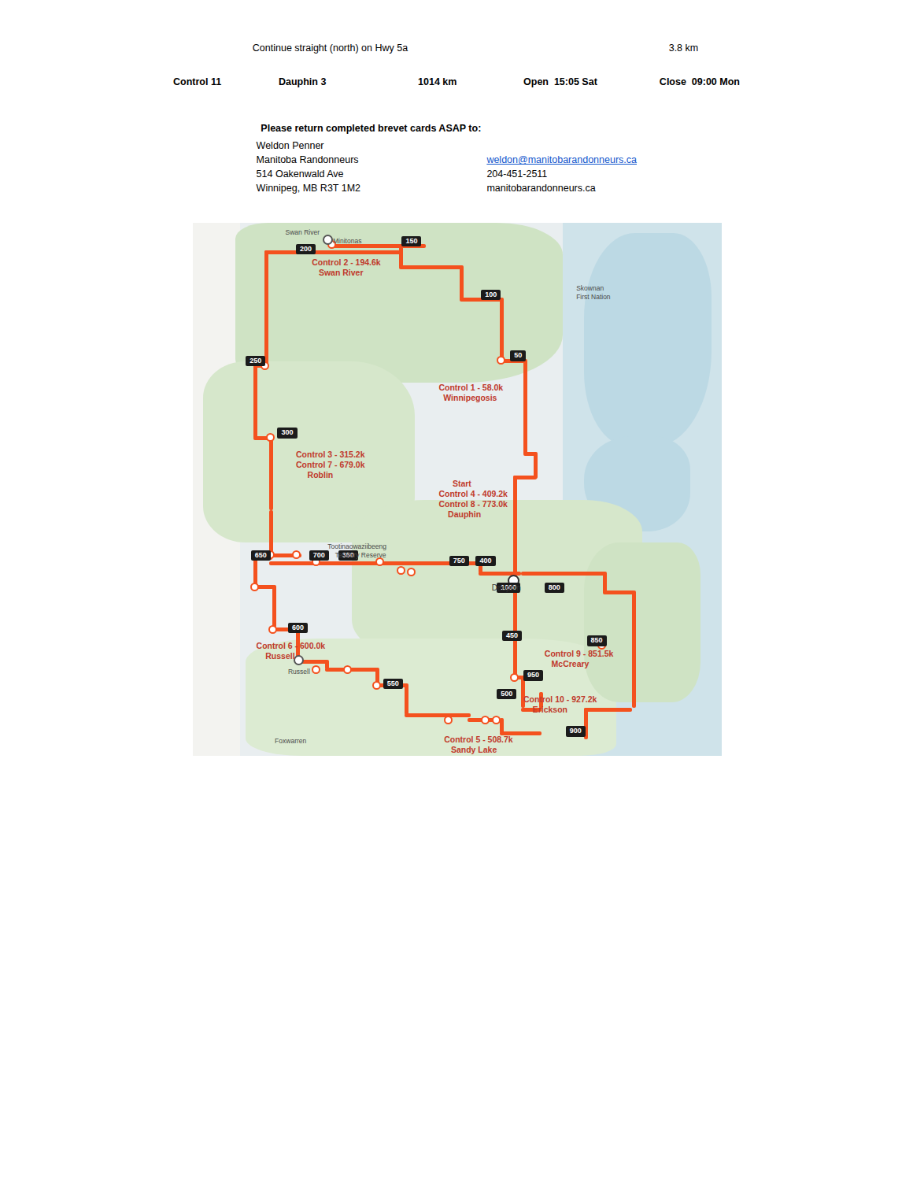Continue straight (north) on Hwy 5a 3.8 km
Control 11 Dauphin 3 1014 km Open 15:05 Sat Close 09:00 Mon
Please return completed brevet cards ASAP to:
| Weldon Penner | |
| Manitoba Randonneurs | weldon@manitobarandonneurs.ca |
| 514 Oakenwald Ave | 204-451-2511 |
| Winnipeg, MB R3T 1M2 | manitobarandonneurs.ca |
200
150
100
50
250
300
350
700
650
750
400
800
1000
450
850
600
550
500
950
900
Control 2 - 194.6k
Swan River
Control 1 - 58.0k
Winnipegosis
Control 3 - 315.2k
Control 7 - 679.0k
Roblin
Start
Control 4 - 409.2k
Control 8 - 773.0k
Dauphin
Control 6 - 600.0k
Russell
Control 9 - 851.5k
McCreary
Control 10 - 927.2k
Erickson
Control 5 - 508.7k
Sandy Lake
Swan River
Minitonas
Skownan
First Nation
Tootinaowaziibeeng
Territory Reserve
Dauphin
Russell
Foxwarren